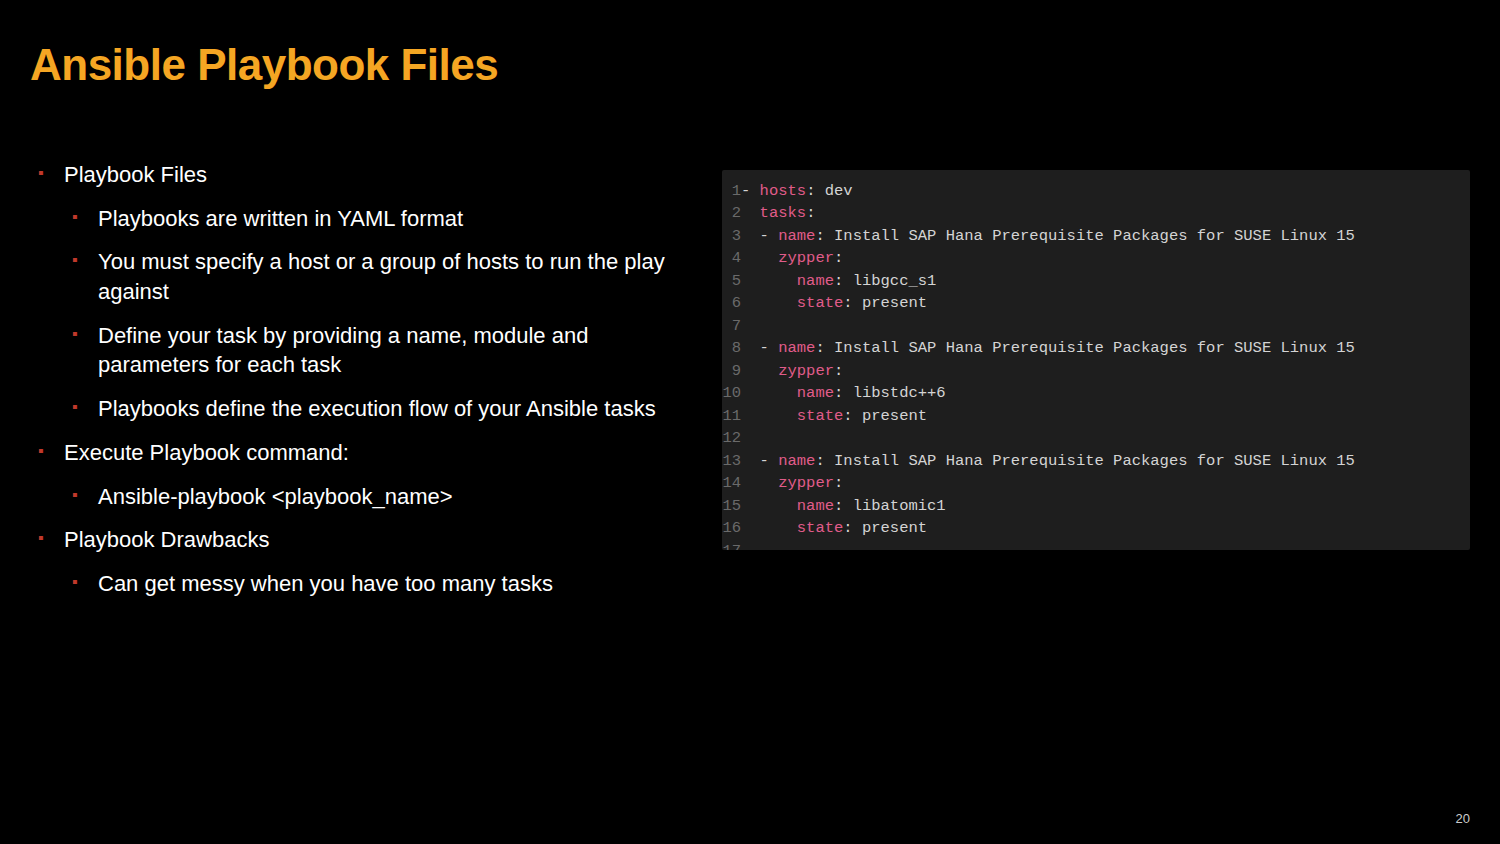Ansible Playbook Files
Playbook Files
Playbooks are written in YAML format
You must specify a host or a group of hosts to run the play against
Define your task by providing a name, module and parameters for each task
Playbooks define the execution flow of your Ansible tasks
Execute Playbook command:
Ansible-playbook <playbook_name>
Playbook Drawbacks
Can get messy when you have too many tasks
| 1 | - hosts : dev |
| 2 | tasks : |
| 3 | - name : Install SAP Hana Prerequisite Packages for SUSE Linux 15 |
| 4 | zypper : |
| 5 | name : libgcc_s1 |
| 6 | state : present |
| 7 | |
| 8 | - name : Install SAP Hana Prerequisite Packages for SUSE Linux 15 |
| 9 | zypper : |
| 10 | name : libstdc++6 |
| 11 | state : present |
| 12 | |
| 13 | - name : Install SAP Hana Prerequisite Packages for SUSE Linux 15 |
| 14 | zypper : |
| 15 | name : libatomic1 |
| 16 | state : present |
| 17 | |
18
20